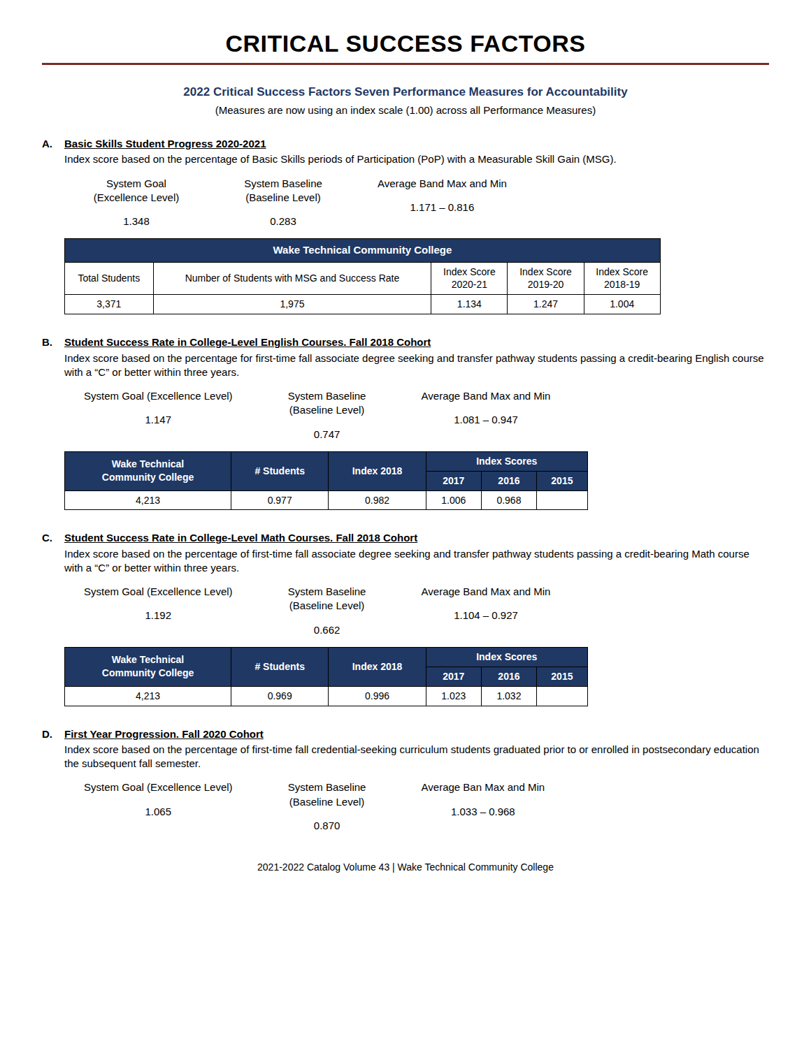CRITICAL SUCCESS FACTORS
2022 Critical Success Factors Seven Performance Measures for Accountability
(Measures are now using an index scale (1.00) across all Performance Measures)
A. Basic Skills Student Progress 2020-2021
Index score based on the percentage of Basic Skills periods of Participation (PoP) with a Measurable Skill Gain (MSG).
System Goal
(Excellence Level) 1.348
System Baseline
(Baseline Level) 0.283
Average Band Max and Min 1.171 – 0.816
| Wake Technical Community College |
| Total Students | Number of Students with MSG and Success Rate | Index Score 2020-21 | Index Score 2019-20 | Index Score 2018-19 |
| 3,371 | 1,975 | 1.134 | 1.247 | 1.004 |
B. Student Success Rate in College-Level English Courses. Fall 2018 Cohort
Index score based on the percentage for first-time fall associate degree seeking and transfer pathway students passing a credit-bearing English course with a “C” or better within three years.
System Goal (Excellence Level) 1.147
System Baseline
(Baseline Level) 0.747
Average Band Max and Min 1.081 – 0.947
| Wake Technical Community College | # Students | Index 2018 | Index Scores |
| 2017 | 2016 | 2015 |
| 4,213 | 0.977 | 0.982 | 1.006 | 0.968 |
C. Student Success Rate in College-Level Math Courses. Fall 2018 Cohort
Index score based on the percentage of first-time fall associate degree seeking and transfer pathway students passing a credit-bearing Math course with a “C” or better within three years.
System Goal (Excellence Level) 1.192
System Baseline
(Baseline Level) 0.662
Average Band Max and Min 1.104 – 0.927
| Wake Technical Community College | # Students | Index 2018 | Index Scores |
| 2017 | 2016 | 2015 |
| 4,213 | 0.969 | 0.996 | 1.023 | 1.032 |
D. First Year Progression. Fall 2020 Cohort
Index score based on the percentage of first-time fall credential-seeking curriculum students graduated prior to or enrolled in postsecondary education the subsequent fall semester.
System Goal (Excellence Level) 1.065
System Baseline
(Baseline Level) 0.870
Average Ban Max and Min 1.033 – 0.968
2021-2022 Catalog Volume 43 | Wake Technical Community College